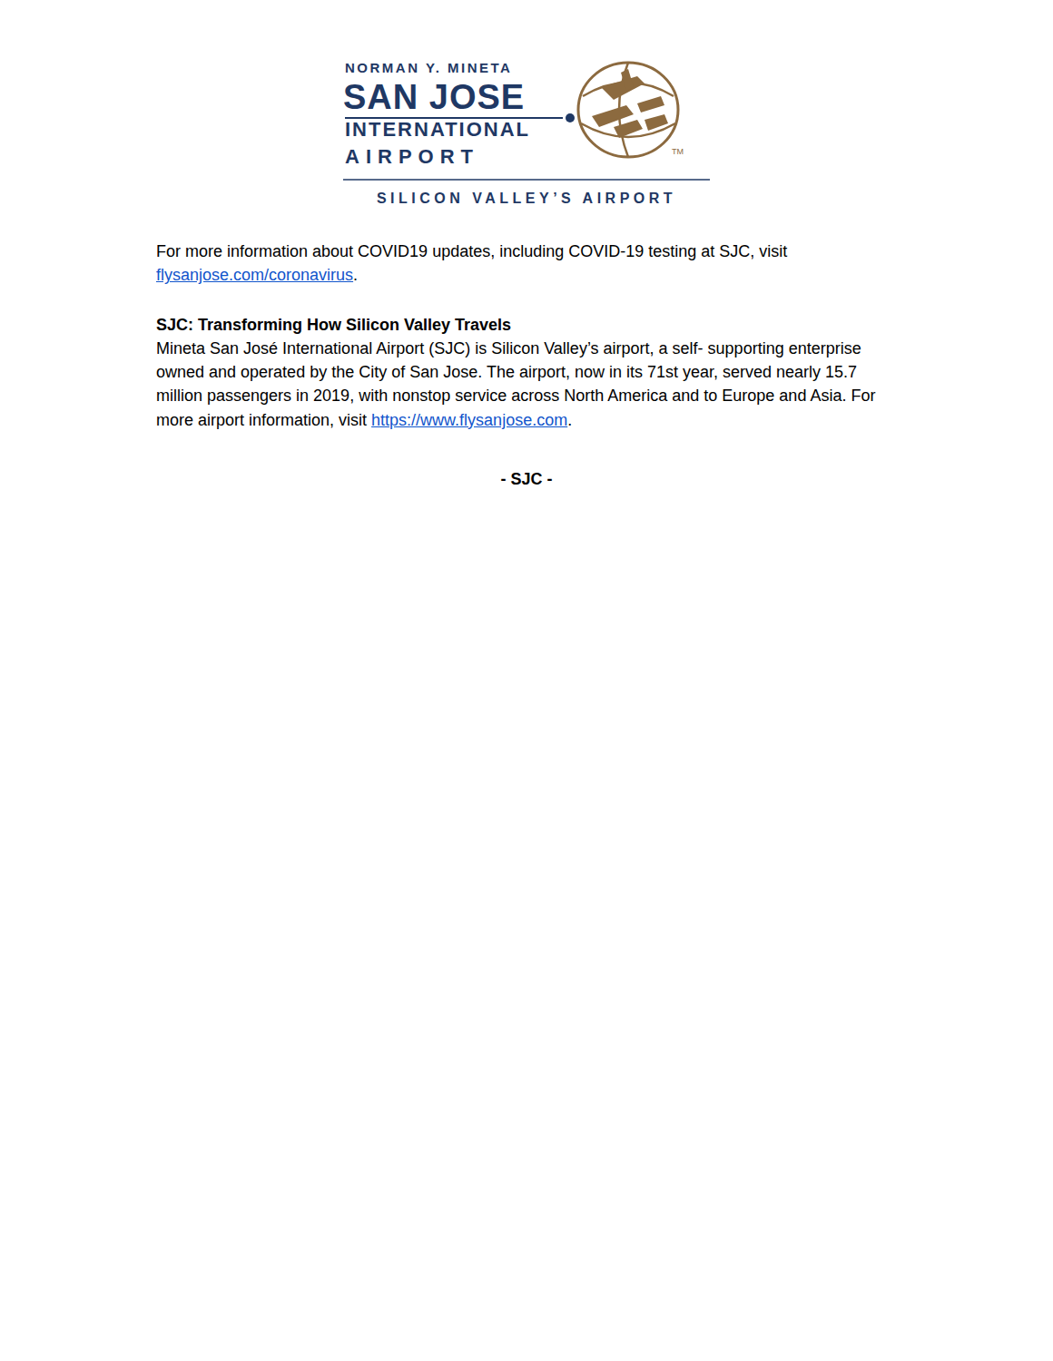NORMAN Y. MINETA SAN JOSE INTERNATIONAL AIRPORT TM SILICON VALLEY’S AIRPORT
For more information about COVID19 updates, including COVID-19 testing at SJC, visit flysanjose.com/coronavirus.
SJC: Transforming How Silicon Valley Travels
Mineta San José International Airport (SJC) is Silicon Valley’s airport, a self- supporting enterprise owned and operated by the City of San Jose. The airport, now in its 71st year, served nearly 15.7 million passengers in 2019, with nonstop service across North America and to Europe and Asia. For more airport information, visit https://www.flysanjose.com.
- SJC -